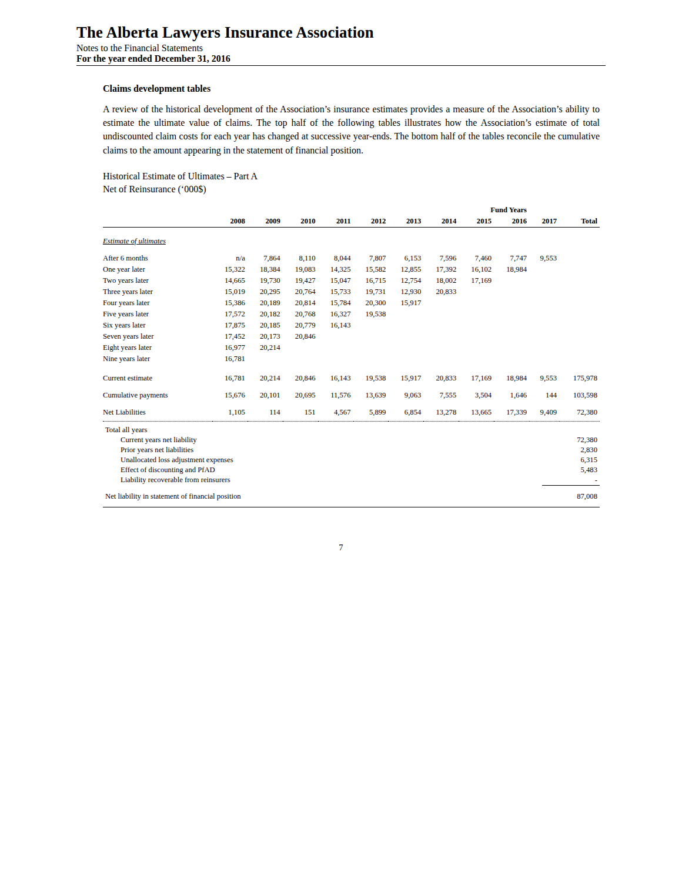The Alberta Lawyers Insurance Association
Notes to the Financial Statements
For the year ended December 31, 2016
Claims development tables
A review of the historical development of the Association’s insurance estimates provides a measure of the Association’s ability to estimate the ultimate value of claims. The top half of the following tables illustrates how the Association’s estimate of total undiscounted claim costs for each year has changed at successive year-ends. The bottom half of the tables reconcile the cumulative claims to the amount appearing in the statement of financial position.
Historical Estimate of Ultimates – Part A
Net of Reinsurance (‘000$)
| | Fund Years | | |
| --- | --- | --- | --- |
| | 2008 | 2009 | 2010 | 2011 | 2012 | 2013 | 2014 | 2015 | 2016 | 2017 | Total |
| Estimate of ultimates | | | | | | | | | | | |
| After 6 months | n/a | 7,864 | 8,110 | 8,044 | 7,807 | 6,153 | 7,596 | 7,460 | 7,747 | 9,553 | |
| One year later | 15,322 | 18,384 | 19,083 | 14,325 | 15,582 | 12,855 | 17,392 | 16,102 | 18,984 | | |
| Two years later | 14,665 | 19,730 | 19,427 | 15,047 | 16,715 | 12,754 | 18,002 | 17,169 | | | |
| Three years later | 15,019 | 20,295 | 20,764 | 15,733 | 19,731 | 12,930 | 20,833 | | | | |
| Four years later | 15,386 | 20,189 | 20,814 | 15,784 | 20,300 | 15,917 | | | | | |
| Five years later | 17,572 | 20,182 | 20,768 | 16,327 | 19,538 | | | | | | |
| Six years later | 17,875 | 20,185 | 20,779 | 16,143 | | | | | | | |
| Seven years later | 17,452 | 20,173 | 20,846 | | | | | | | | |
| Eight years later | 16,977 | 20,214 | | | | | | | | | |
| Nine years later | 16,781 | | | | | | | | | | |
| Current estimate | 16,781 | 20,214 | 20,846 | 16,143 | 19,538 | 15,917 | 20,833 | 17,169 | 18,984 | 9,553 | 175,978 |
| Cumulative payments | 15,676 | 20,101 | 20,695 | 11,576 | 13,639 | 9,063 | 7,555 | 3,504 | 1,646 | 144 | 103,598 |
| Net Liabilities | 1,105 | 114 | 151 | 4,567 | 5,899 | 6,854 | 13,278 | 13,665 | 17,339 | 9,409 | 72,380 |
| Total all years | |
| Current years net liability | 72,380 |
| Prior years net liabilities | 2,830 |
| Unallocated loss adjustment expenses | 6,315 |
| Effect of discounting and PfAD | 5,483 |
| Liability recoverable from reinsurers | - |
| Net liability in statement of financial position | 87,008 |
7